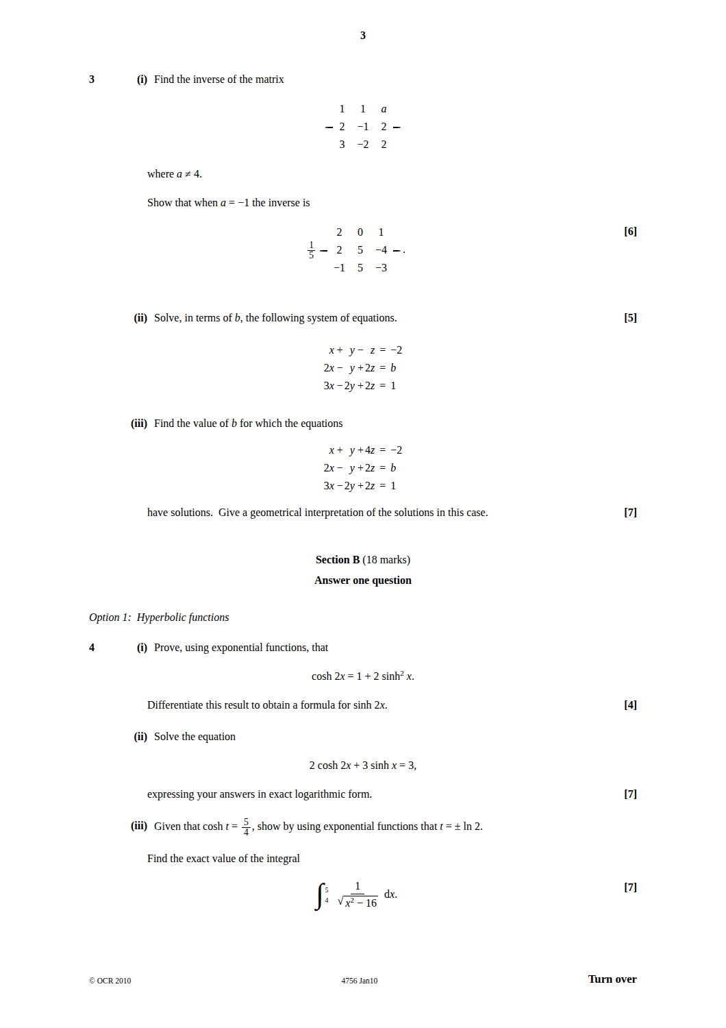3
3
(i)
Find the inverse of the matrix
| 1 | 1 | a |
| 2 | −1 | 2 |
| 3 | −2 | 2 |
where a ≠ 4.
Show that when a = −1 the inverse is
15
| 2 | 0 | 1 |
| 2 | 5 | −4 |
| −1 | 5 | −3 |
. [6]
(ii)
Solve, in terms of b, the following system of equations. [5]
| x + | y − | z | = | −2 |
| 2 x − | y + | 2 z | = | b |
| 3 x − | 2 y + | 2 z | = | 1 |
(iii)
Find the value of b for which the equations
| x + | y + | 4 z | = | −2 |
| 2 x − | y + | 2 z | = | b |
| 3 x − | 2 y + | 2 z | = | 1 |
have solutions. Give a geometrical interpretation of the solutions in this case. [7]
Section B (18 marks)
Answer one question
Option 1: Hyperbolic functions
4
(i)
Prove, using exponential functions, that
cosh 2x = 1 + 2 sinh2 x.
Differentiate this result to obtain a formula for sinh 2x. [4]
(ii)
Solve the equation
2 cosh 2x + 3 sinh x = 3,
expressing your answers in exact logarithmic form. [7]
(iii)
Given that cosh t = 54, show by using exponential functions that t = ± ln 2.
Find the exact value of the integral
∫ 5 4 1 x2 − 16 dx. [7]
© OCR 2010
4756 Jan10
Turn over